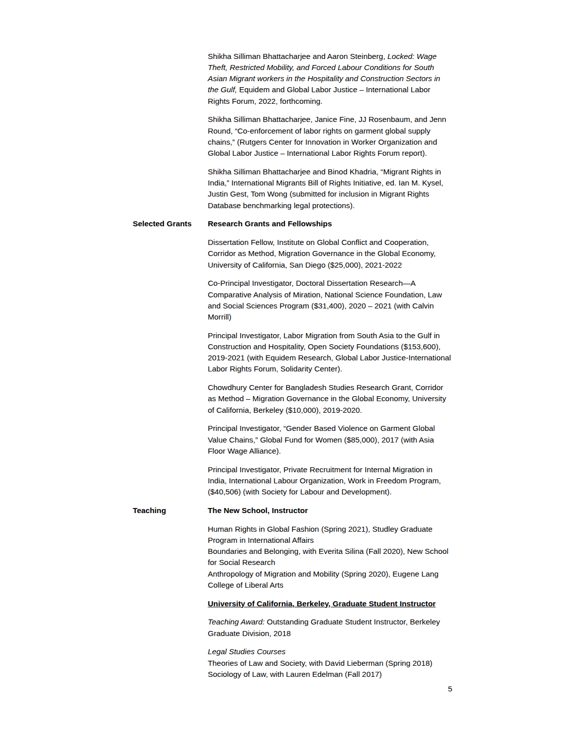Shikha Silliman Bhattacharjee and Aaron Steinberg, Locked: Wage Theft, Restricted Mobility, and Forced Labour Conditions for South Asian Migrant workers in the Hospitality and Construction Sectors in the Gulf, Equidem and Global Labor Justice – International Labor Rights Forum, 2022, forthcoming.
Shikha Silliman Bhattacharjee, Janice Fine, JJ Rosenbaum, and Jenn Round, “Co-enforcement of labor rights on garment global supply chains,” (Rutgers Center for Innovation in Worker Organization and Global Labor Justice – International Labor Rights Forum report).
Shikha Silliman Bhattacharjee and Binod Khadria, “Migrant Rights in India,” International Migrants Bill of Rights Initiative, ed. Ian M. Kysel, Justin Gest, Tom Wong (submitted for inclusion in Migrant Rights Database benchmarking legal protections).
Selected Grants
Research Grants and Fellowships
Dissertation Fellow, Institute on Global Conflict and Cooperation, Corridor as Method, Migration Governance in the Global Economy, University of California, San Diego ($25,000), 2021-2022
Co-Principal Investigator, Doctoral Dissertation Research—A Comparative Analysis of Miration, National Science Foundation, Law and Social Sciences Program ($31,400), 2020 – 2021 (with Calvin Morrill)
Principal Investigator, Labor Migration from South Asia to the Gulf in Construction and Hospitality, Open Society Foundations ($153,600), 2019-2021 (with Equidem Research, Global Labor Justice-International Labor Rights Forum, Solidarity Center).
Chowdhury Center for Bangladesh Studies Research Grant, Corridor as Method – Migration Governance in the Global Economy, University of California, Berkeley ($10,000), 2019-2020.
Principal Investigator, “Gender Based Violence on Garment Global Value Chains,” Global Fund for Women ($85,000), 2017 (with Asia Floor Wage Alliance).
Principal Investigator, Private Recruitment for Internal Migration in India, International Labour Organization, Work in Freedom Program, ($40,506) (with Society for Labour and Development).
Teaching
The New School, Instructor
Human Rights in Global Fashion (Spring 2021), Studley Graduate Program in International Affairs
Boundaries and Belonging, with Everita Silina (Fall 2020), New School for Social Research
Anthropology of Migration and Mobility (Spring 2020), Eugene Lang College of Liberal Arts
University of California, Berkeley, Graduate Student Instructor
Teaching Award: Outstanding Graduate Student Instructor, Berkeley Graduate Division, 2018
Legal Studies Courses
Theories of Law and Society, with David Lieberman (Spring 2018)
Sociology of Law, with Lauren Edelman (Fall 2017)
5